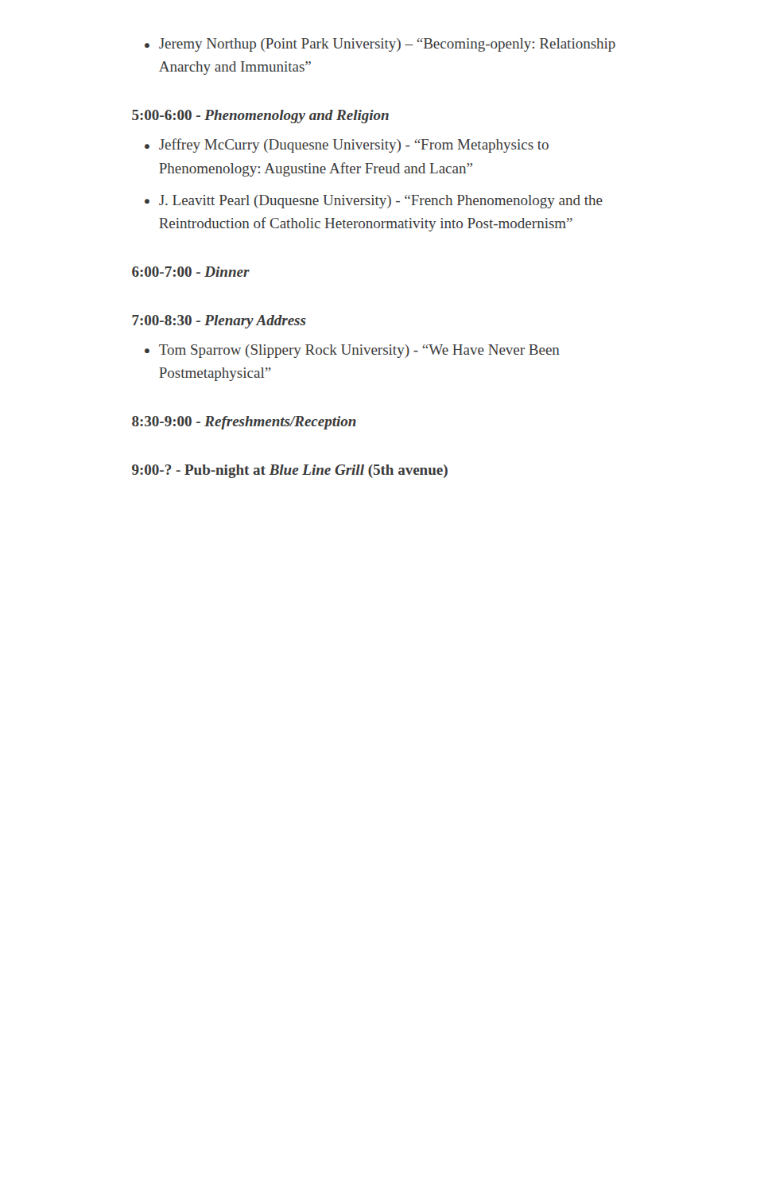Jeremy Northup (Point Park University) – “Becoming-openly: Relationship Anarchy and Immunitas”
5:00-6:00 - Phenomenology and Religion
Jeffrey McCurry (Duquesne University) - “From Metaphysics to Phenomenology: Augustine After Freud and Lacan”
J. Leavitt Pearl (Duquesne University) - “French Phenomenology and the Reintroduction of Catholic Heteronormativity into Post-modernism”
6:00-7:00 - Dinner
7:00-8:30 - Plenary Address
Tom Sparrow (Slippery Rock University) - “We Have Never Been Postmetaphysical”
8:30-9:00 - Refreshments/Reception
9:00-? - Pub-night at Blue Line Grill (5th avenue)